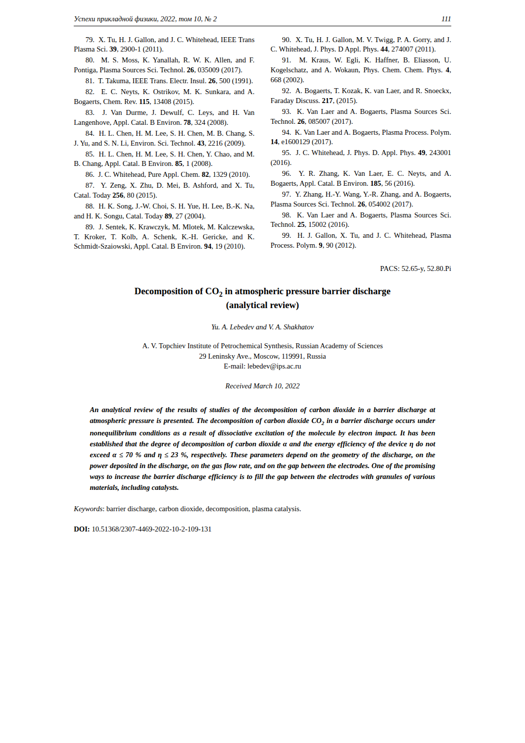Успехи прикладной физики, 2022, том 10, № 2 111
79. X. Tu, H. J. Gallon, and J. C. Whitehead, IEEE Trans Plasma Sci. 39, 2900-1 (2011).
80. M. S. Moss, K. Yanallah, R. W. K. Allen, and F. Pontiga, Plasma Sources Sci. Technol. 26, 035009 (2017).
81. T. Takuma, IEEE Trans. Electr. Insul. 26, 500 (1991).
82. E. C. Neyts, K. Ostrikov, M. K. Sunkara, and A. Bogaerts, Chem. Rev. 115, 13408 (2015).
83. J. Van Durme, J. Dewulf, C. Leys, and H. Van Langenhove, Appl. Catal. B Environ. 78, 324 (2008).
84. H. L. Chen, H. M. Lee, S. H. Chen, M. B. Chang, S. J. Yu, and S. N. Li, Environ. Sci. Technol. 43, 2216 (2009).
85. H. L. Chen, H. M. Lee, S. H. Chen, Y. Chao, and M. B. Chang, Appl. Catal. B Environ. 85, 1 (2008).
86. J. C. Whitehead, Pure Appl. Chem. 82, 1329 (2010).
87. Y. Zeng, X. Zhu, D. Mei, B. Ashford, and X. Tu, Catal. Today 256, 80 (2015).
88. H. K. Song, J.-W. Choi, S. H. Yue, H. Lee, B.-K. Na, and H. K. Songu, Catal. Today 89, 27 (2004).
89. J. Sentek, K. Krawczyk, M. Mlotek, M. Kalczewska, T. Kroker, T. Kolb, A. Schenk, K.-H. Gericke, and K. Schmidt-Szaiowski, Appl. Catal. B Environ. 94, 19 (2010).
90. X. Tu, H. J. Gallon, M. V. Twigg, P. A. Gorry, and J. C. Whitehead, J. Phys. D Appl. Phys. 44, 274007 (2011).
91. M. Kraus, W. Egli, K. Haffner, B. Eliasson, U. Kogelschatz, and A. Wokaun, Phys. Chem. Chem. Phys. 4, 668 (2002).
92. A. Bogaerts, T. Kozak, K. van Laer, and R. Snoeckx, Faraday Discuss. 217, (2015).
93. K. Van Laer and A. Bogaerts, Plasma Sources Sci. Technol. 26, 085007 (2017).
94. K. Van Laer and A. Bogaerts, Plasma Process. Polym. 14, e1600129 (2017).
95. J. C. Whitehead, J. Phys. D. Appl. Phys. 49, 243001 (2016).
96. Y. R. Zhang, K. Van Laer, E. C. Neyts, and A. Bogaerts, Appl. Catal. B Environ. 185, 56 (2016).
97. Y. Zhang, H.-Y. Wang, Y.-R. Zhang, and A. Bogaerts, Plasma Sources Sci. Technol. 26, 054002 (2017).
98. K. Van Laer and A. Bogaerts, Plasma Sources Sci. Technol. 25, 15002 (2016).
99. H. J. Gallon, X. Tu, and J. C. Whitehead, Plasma Process. Polym. 9, 90 (2012).
PACS: 52.65-y, 52.80.Pi
Decomposition of CO2 in atmospheric pressure barrier discharge
(analytical review)
Yu. A. Lebedev and V. A. Shakhatov
A. V. Topchiev Institute of Petrochemical Synthesis, Russian Academy of Sciences
29 Leninsky Ave., Moscow, 119991, Russia
E-mail: lebedev@ips.ac.ru
Received March 10, 2022
An analytical review of the results of studies of the decomposition of carbon dioxide in a barrier discharge at atmospheric pressure is presented. The decomposition of carbon dioxide CO2 in a barrier discharge occurs under nonequilibrium conditions as a result of dissociative excitation of the molecule by electron impact. It has been established that the degree of decomposition of carbon dioxide α and the energy efficiency of the device η do not exceed α ≤ 70 % and η ≤ 23 %, respectively. These parameters depend on the geometry of the discharge, on the power deposited in the discharge, on the gas flow rate, and on the gap between the electrodes. One of the promising ways to increase the barrier discharge efficiency is to fill the gap between the electrodes with granules of various materials, including catalysts.
Keywords: barrier discharge, carbon dioxide, decomposition, plasma catalysis.
DOI: 10.51368/2307-4469-2022-10-2-109-131